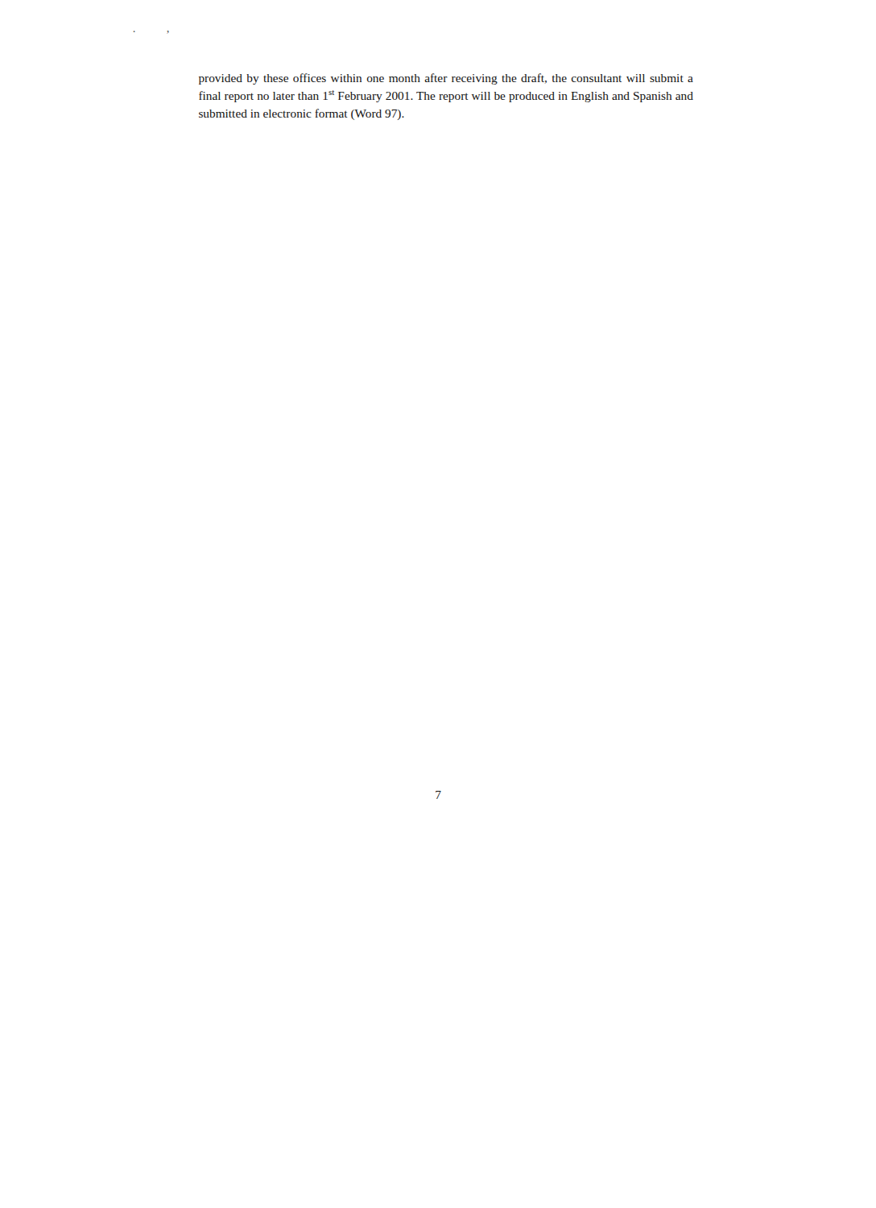. ,
provided by these offices within one month after receiving the draft, the consultant will submit a final report no later than 1st February 2001. The report will be produced in English and Spanish and submitted in electronic format (Word 97).
7